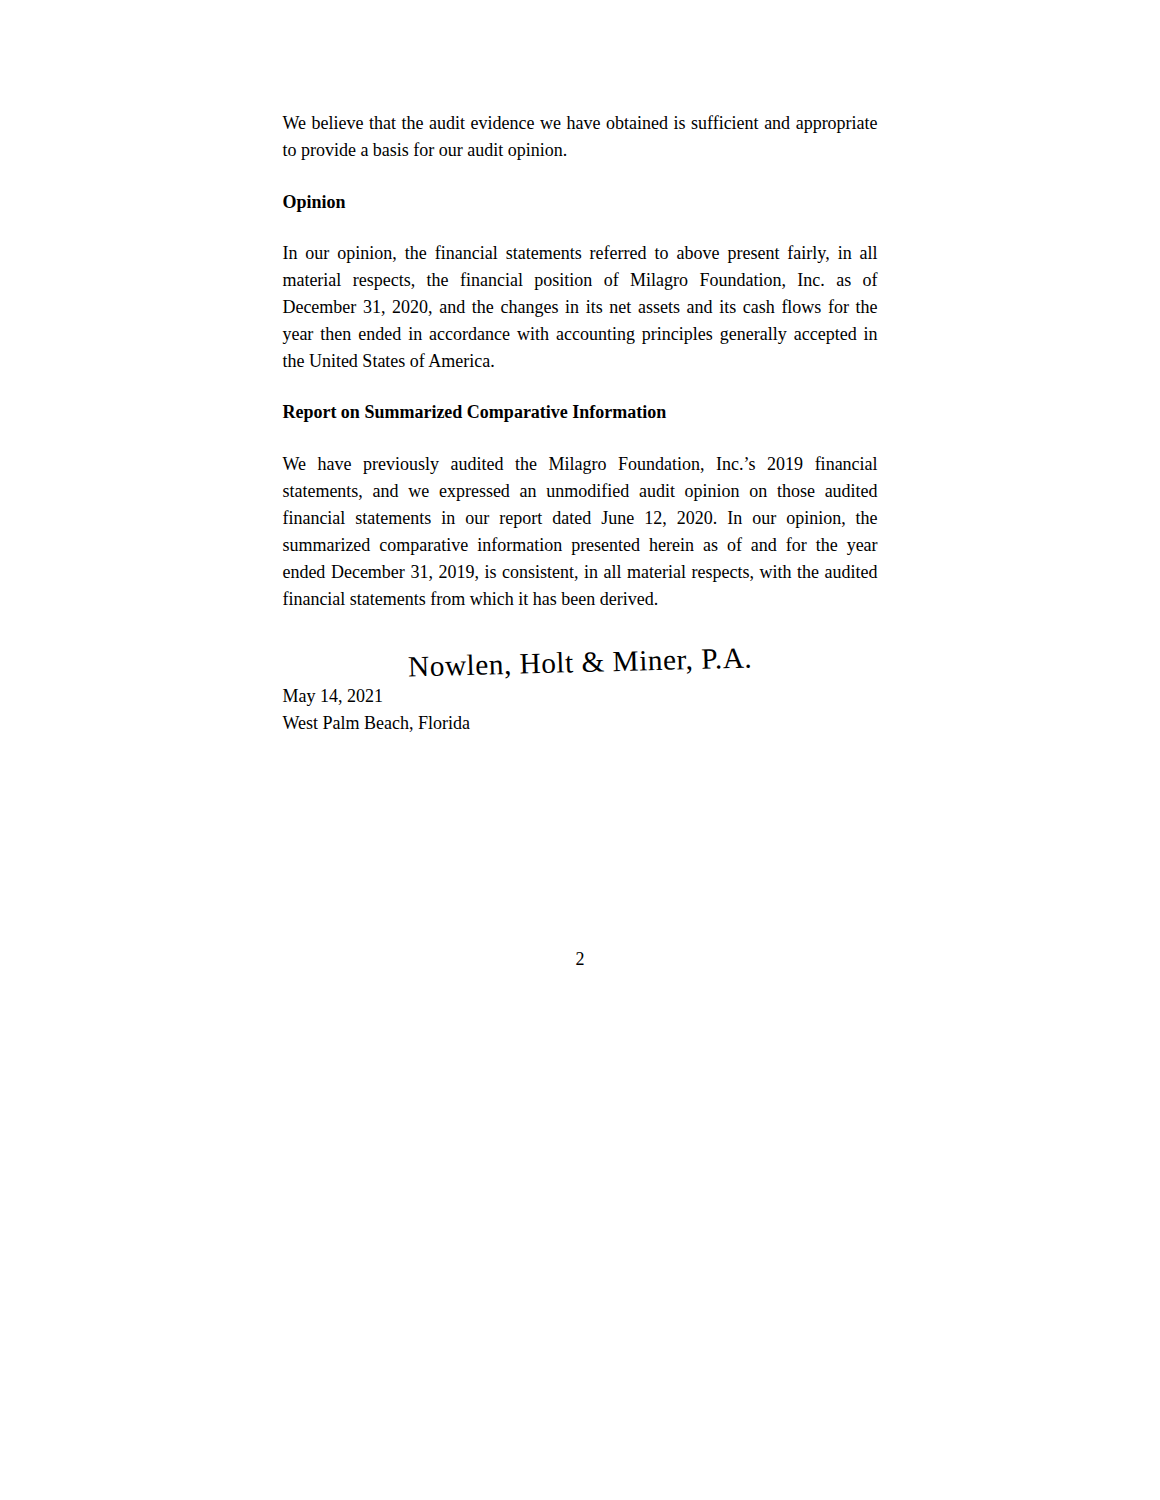We believe that the audit evidence we have obtained is sufficient and appropriate to provide a basis for our audit opinion.
Opinion
In our opinion, the financial statements referred to above present fairly, in all material respects, the financial position of Milagro Foundation, Inc. as of December 31, 2020, and the changes in its net assets and its cash flows for the year then ended in accordance with accounting principles generally accepted in the United States of America.
Report on Summarized Comparative Information
We have previously audited the Milagro Foundation, Inc.’s 2019 financial statements, and we expressed an unmodified audit opinion on those audited financial statements in our report dated June 12, 2020. In our opinion, the summarized comparative information presented herein as of and for the year ended December 31, 2019, is consistent, in all material respects, with the audited financial statements from which it has been derived.
Nowlen, Holt & Miner, P.A.
May 14, 2021
West Palm Beach, Florida
2